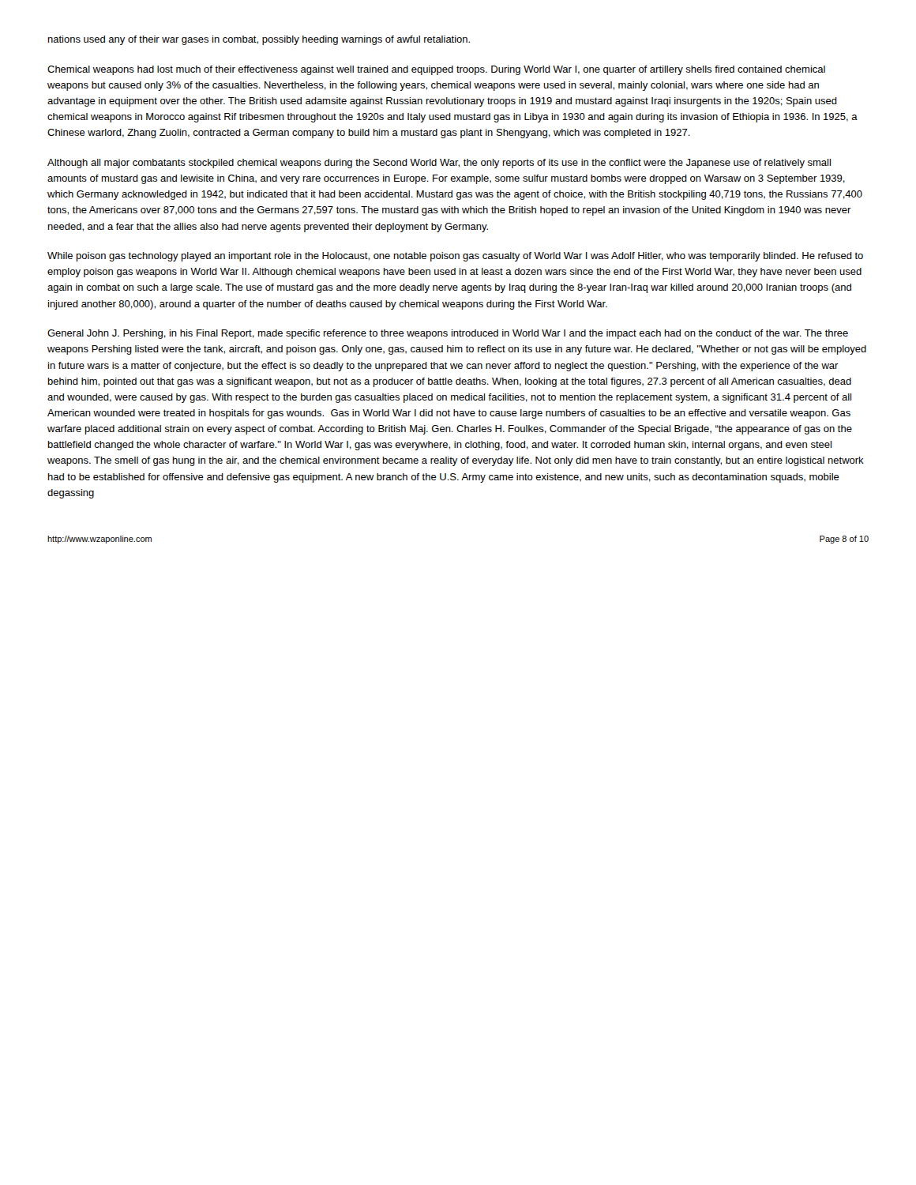nations used any of their war gases in combat, possibly heeding warnings of awful retaliation.
Chemical weapons had lost much of their effectiveness against well trained and equipped troops. During World War I, one quarter of artillery shells fired contained chemical weapons but caused only 3% of the casualties. Nevertheless, in the following years, chemical weapons were used in several, mainly colonial, wars where one side had an advantage in equipment over the other. The British used adamsite against Russian revolutionary troops in 1919 and mustard against Iraqi insurgents in the 1920s; Spain used chemical weapons in Morocco against Rif tribesmen throughout the 1920s and Italy used mustard gas in Libya in 1930 and again during its invasion of Ethiopia in 1936. In 1925, a Chinese warlord, Zhang Zuolin, contracted a German company to build him a mustard gas plant in Shengyang, which was completed in 1927.
Although all major combatants stockpiled chemical weapons during the Second World War, the only reports of its use in the conflict were the Japanese use of relatively small amounts of mustard gas and lewisite in China, and very rare occurrences in Europe. For example, some sulfur mustard bombs were dropped on Warsaw on 3 September 1939, which Germany acknowledged in 1942, but indicated that it had been accidental. Mustard gas was the agent of choice, with the British stockpiling 40,719 tons, the Russians 77,400 tons, the Americans over 87,000 tons and the Germans 27,597 tons. The mustard gas with which the British hoped to repel an invasion of the United Kingdom in 1940 was never needed, and a fear that the allies also had nerve agents prevented their deployment by Germany.
While poison gas technology played an important role in the Holocaust, one notable poison gas casualty of World War I was Adolf Hitler, who was temporarily blinded. He refused to employ poison gas weapons in World War II. Although chemical weapons have been used in at least a dozen wars since the end of the First World War, they have never been used again in combat on such a large scale. The use of mustard gas and the more deadly nerve agents by Iraq during the 8-year Iran-Iraq war killed around 20,000 Iranian troops (and injured another 80,000), around a quarter of the number of deaths caused by chemical weapons during the First World War.
General John J. Pershing, in his Final Report, made specific reference to three weapons introduced in World War I and the impact each had on the conduct of the war. The three weapons Pershing listed were the tank, aircraft, and poison gas. Only one, gas, caused him to reflect on its use in any future war. He declared, "Whether or not gas will be employed in future wars is a matter of conjecture, but the effect is so deadly to the unprepared that we can never afford to neglect the question." Pershing, with the experience of the war behind him, pointed out that gas was a significant weapon, but not as a producer of battle deaths. When, looking at the total figures, 27.3 percent of all American casualties, dead and wounded, were caused by gas. With respect to the burden gas casualties placed on medical facilities, not to mention the replacement system, a significant 31.4 percent of all American wounded were treated in hospitals for gas wounds. Gas in World War I did not have to cause large numbers of casualties to be an effective and versatile weapon. Gas warfare placed additional strain on every aspect of combat. According to British Maj. Gen. Charles H. Foulkes, Commander of the Special Brigade, “the appearance of gas on the battlefield changed the whole character of warfare." In World War I, gas was everywhere, in clothing, food, and water. It corroded human skin, internal organs, and even steel weapons. The smell of gas hung in the air, and the chemical environment became a reality of everyday life. Not only did men have to train constantly, but an entire logistical network had to be established for offensive and defensive gas equipment. A new branch of the U.S. Army came into existence, and new units, such as decontamination squads, mobile degassing
http://www.wzaponline.com Page 8 of 10